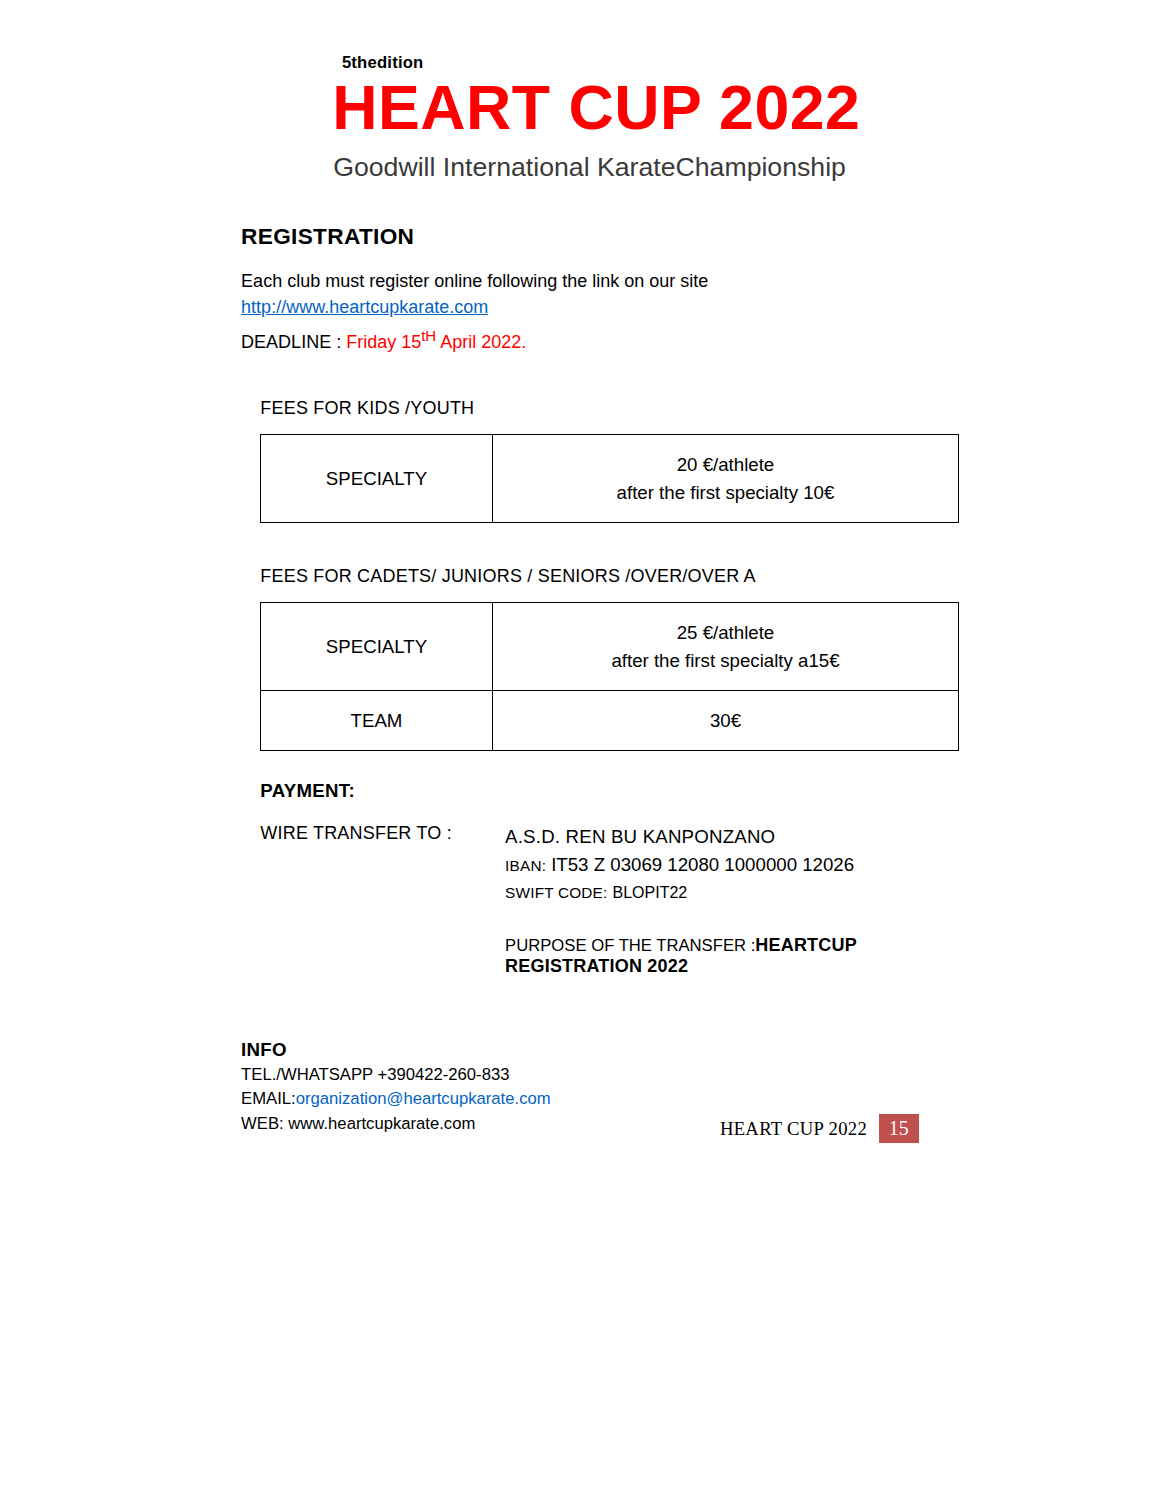5thedition
HEART CUP 2022
Goodwill International KarateChampionship
REGISTRATION
Each club must register online following the link on our site http://www.heartcupkarate.com
DEADLINE : Friday 15tH April 2022.
FEES FOR KIDS /YOUTH
| SPECIALTY | 20 €/athlete after the first specialty 10€ |
FEES FOR CADETS/ JUNIORS / SENIORS /OVER/OVER A
| SPECIALTY | 25 €/athlete after the first specialty a15€ |
| TEAM | 30€ |
PAYMENT:
WIRE TRANSFER TO :
A.S.D. REN BU KANPONZANO
IBAN: IT53 Z 03069 12080 1000000 12026
SWIFT CODE: BLOPIT22
PURPOSE OF THE TRANSFER :HEARTCUP REGISTRATION 2022
INFO
TEL./WHATSAPP +390422-260-833
EMAIL:organization@heartcupkarate.com
WEB: www.heartcupkarate.com
HEART CUP 2022
15